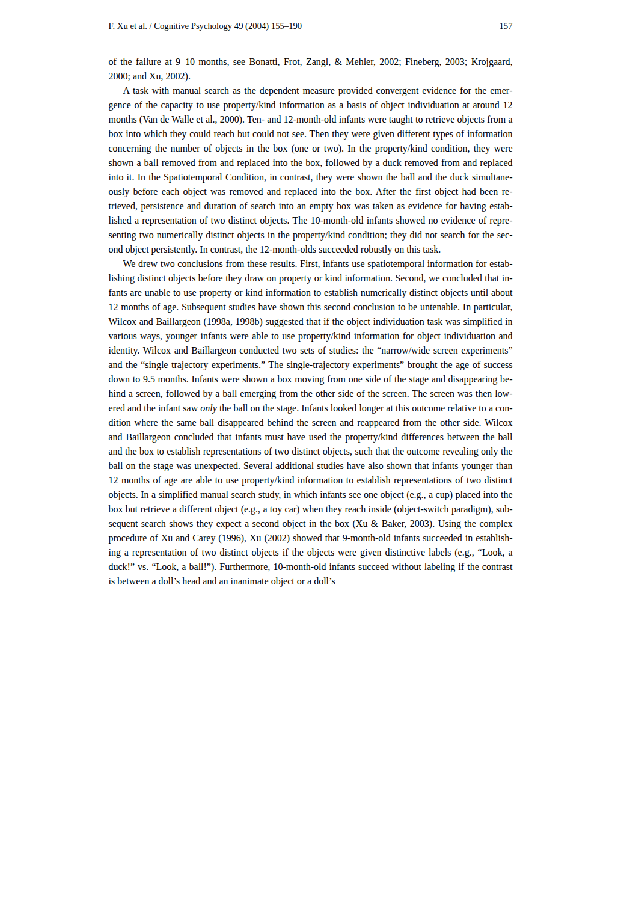F. Xu et al. / Cognitive Psychology 49 (2004) 155–190 157
of the failure at 9–10 months, see Bonatti, Frot, Zangl, & Mehler, 2002; Fineberg, 2003; Krojgaard, 2000; and Xu, 2002).
A task with manual search as the dependent measure provided convergent evidence for the emergence of the capacity to use property/kind information as a basis of object individuation at around 12 months (Van de Walle et al., 2000). Ten- and 12-month-old infants were taught to retrieve objects from a box into which they could reach but could not see. Then they were given different types of information concerning the number of objects in the box (one or two). In the property/kind condition, they were shown a ball removed from and replaced into the box, followed by a duck removed from and replaced into it. In the Spatiotemporal Condition, in contrast, they were shown the ball and the duck simultaneously before each object was removed and replaced into the box. After the first object had been retrieved, persistence and duration of search into an empty box was taken as evidence for having established a representation of two distinct objects. The 10-month-old infants showed no evidence of representing two numerically distinct objects in the property/kind condition; they did not search for the second object persistently. In contrast, the 12-month-olds succeeded robustly on this task.
We drew two conclusions from these results. First, infants use spatiotemporal information for establishing distinct objects before they draw on property or kind information. Second, we concluded that infants are unable to use property or kind information to establish numerically distinct objects until about 12 months of age. Subsequent studies have shown this second conclusion to be untenable. In particular, Wilcox and Baillargeon (1998a, 1998b) suggested that if the object individuation task was simplified in various ways, younger infants were able to use property/kind information for object individuation and identity. Wilcox and Baillargeon conducted two sets of studies: the “narrow/wide screen experiments” and the “single trajectory experiments.” The single-trajectory experiments” brought the age of success down to 9.5 months. Infants were shown a box moving from one side of the stage and disappearing behind a screen, followed by a ball emerging from the other side of the screen. The screen was then lowered and the infant saw only the ball on the stage. Infants looked longer at this outcome relative to a condition where the same ball disappeared behind the screen and reappeared from the other side. Wilcox and Baillargeon concluded that infants must have used the property/kind differences between the ball and the box to establish representations of two distinct objects, such that the outcome revealing only the ball on the stage was unexpected. Several additional studies have also shown that infants younger than 12 months of age are able to use property/kind information to establish representations of two distinct objects. In a simplified manual search study, in which infants see one object (e.g., a cup) placed into the box but retrieve a different object (e.g., a toy car) when they reach inside (object-switch paradigm), subsequent search shows they expect a second object in the box (Xu & Baker, 2003). Using the complex procedure of Xu and Carey (1996), Xu (2002) showed that 9-month-old infants succeeded in establishing a representation of two distinct objects if the objects were given distinctive labels (e.g., “Look, a duck!” vs. “Look, a ball!”). Furthermore, 10-month-old infants succeed without labeling if the contrast is between a doll’s head and an inanimate object or a doll’s